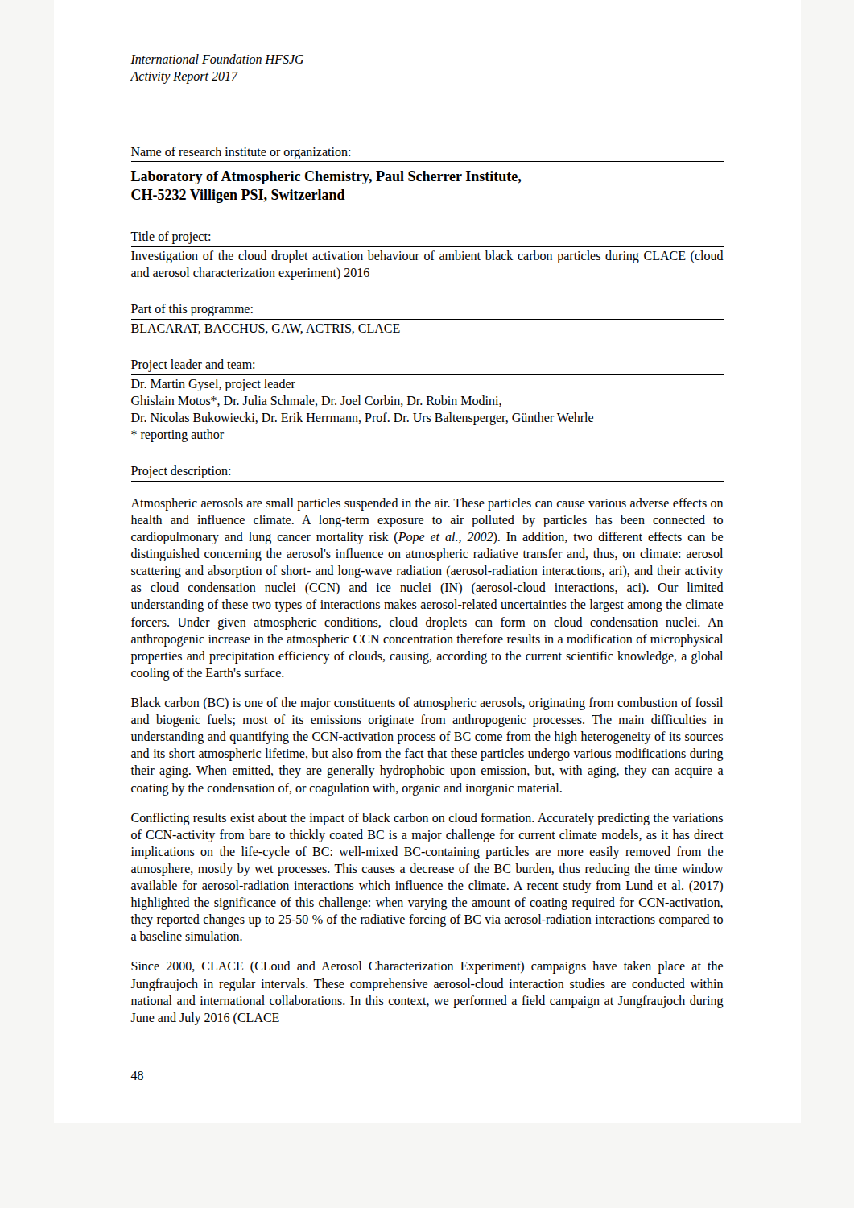International Foundation HFSJG
Activity Report 2017
Name of research institute or organization:
Laboratory of Atmospheric Chemistry, Paul Scherrer Institute,
CH-5232 Villigen PSI, Switzerland
Title of project:
Investigation of the cloud droplet activation behaviour of ambient black carbon particles during CLACE (cloud and aerosol characterization experiment) 2016
Part of this programme:
BLACARAT, BACCHUS, GAW, ACTRIS, CLACE
Project leader and team:
Dr. Martin Gysel, project leader
Ghislain Motos*, Dr. Julia Schmale, Dr. Joel Corbin, Dr. Robin Modini,
Dr. Nicolas Bukowiecki, Dr. Erik Herrmann, Prof. Dr. Urs Baltensperger, Günther Wehrle
* reporting author
Project description:
Atmospheric aerosols are small particles suspended in the air. These particles can cause various adverse effects on health and influence climate. A long-term exposure to air polluted by particles has been connected to cardiopulmonary and lung cancer mortality risk (Pope et al., 2002). In addition, two different effects can be distinguished concerning the aerosol's influence on atmospheric radiative transfer and, thus, on climate: aerosol scattering and absorption of short- and long-wave radiation (aerosol-radiation interactions, ari), and their activity as cloud condensation nuclei (CCN) and ice nuclei (IN) (aerosol-cloud interactions, aci). Our limited understanding of these two types of interactions makes aerosol-related uncertainties the largest among the climate forcers. Under given atmospheric conditions, cloud droplets can form on cloud condensation nuclei. An anthropogenic increase in the atmospheric CCN concentration therefore results in a modification of microphysical properties and precipitation efficiency of clouds, causing, according to the current scientific knowledge, a global cooling of the Earth's surface.
Black carbon (BC) is one of the major constituents of atmospheric aerosols, originating from combustion of fossil and biogenic fuels; most of its emissions originate from anthropogenic processes. The main difficulties in understanding and quantifying the CCN-activation process of BC come from the high heterogeneity of its sources and its short atmospheric lifetime, but also from the fact that these particles undergo various modifications during their aging. When emitted, they are generally hydrophobic upon emission, but, with aging, they can acquire a coating by the condensation of, or coagulation with, organic and inorganic material.
Conflicting results exist about the impact of black carbon on cloud formation. Accurately predicting the variations of CCN-activity from bare to thickly coated BC is a major challenge for current climate models, as it has direct implications on the life-cycle of BC: well-mixed BC-containing particles are more easily removed from the atmosphere, mostly by wet processes. This causes a decrease of the BC burden, thus reducing the time window available for aerosol-radiation interactions which influence the climate. A recent study from Lund et al. (2017) highlighted the significance of this challenge: when varying the amount of coating required for CCN-activation, they reported changes up to 25-50 % of the radiative forcing of BC via aerosol-radiation interactions compared to a baseline simulation.
Since 2000, CLACE (CLoud and Aerosol Characterization Experiment) campaigns have taken place at the Jungfraujoch in regular intervals. These comprehensive aerosol-cloud interaction studies are conducted within national and international collaborations. In this context, we performed a field campaign at Jungfraujoch during June and July 2016 (CLACE
48